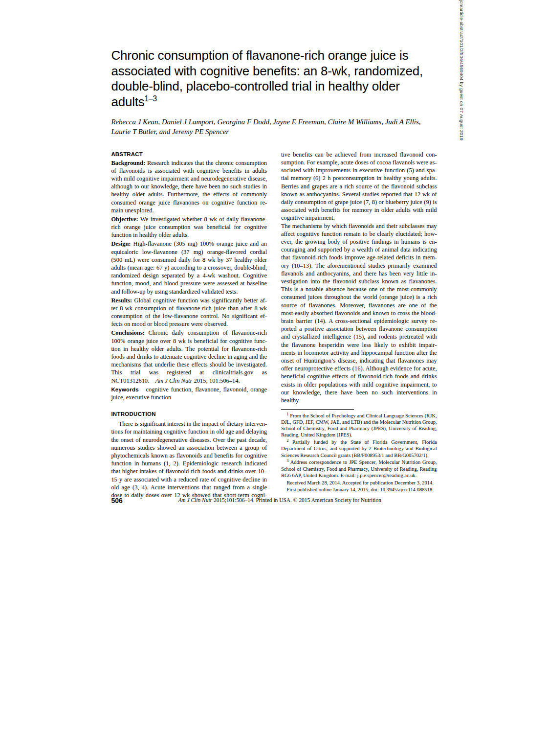Downloaded from https://academic.oup.com/ajcn/article-abstract/101/3/506/4569404 by guest on 07 August 2019
Chronic consumption of flavanone-rich orange juice is associated with cognitive benefits: an 8-wk, randomized, double-blind, placebo-controlled trial in healthy older adults1–3
Rebecca J Kean, Daniel J Lamport, Georgina F Dodd, Jayne E Freeman, Claire M Williams, Judi A Ellis, Laurie T Butler, and Jeremy PE Spencer
ABSTRACT
Background: Research indicates that the chronic consumption of flavonoids is associated with cognitive benefits in adults with mild cognitive impairment and neurodegenerative disease, although to our knowledge, there have been no such studies in healthy older adults. Furthermore, the effects of commonly consumed orange juice flavanones on cognitive function remain unexplored.
Objective: We investigated whether 8 wk of daily flavanone-rich orange juice consumption was beneficial for cognitive function in healthy older adults.
Design: High-flavanone (305 mg) 100% orange juice and an equicaloric low-flavanone (37 mg) orange-flavored cordial (500 mL) were consumed daily for 8 wk by 37 healthy older adults (mean age: 67 y) according to a crossover, double-blind, randomized design separated by a 4-wk washout. Cognitive function, mood, and blood pressure were assessed at baseline and follow-up by using standardized validated tests.
Results: Global cognitive function was significantly better after 8-wk consumption of flavanone-rich juice than after 8-wk consumption of the low-flavanone control. No significant effects on mood or blood pressure were observed.
Conclusions: Chronic daily consumption of flavanone-rich 100% orange juice over 8 wk is beneficial for cognitive function in healthy older adults. The potential for flavanone-rich foods and drinks to attenuate cognitive decline in aging and the mechanisms that underlie these effects should be investigated. This trial was registered at clinicaltrials.gov as NCT01312610. Am J Clin Nutr 2015; 101:506–14.
Keywords cognitive function, flavanone, flavonoid, orange juice, executive function
INTRODUCTION
There is significant interest in the impact of dietary interventions for maintaining cognitive function in old age and delaying the onset of neurodegenerative diseases. Over the past decade, numerous studies showed an association between a group of phytochemicals known as flavonoids and benefits for cognitive function in humans (1, 2). Epidemiologic research indicated that higher intakes of flavonoid-rich foods and drinks over 10–15 y are associated with a reduced rate of cognitive decline in old age (3, 4). Acute interventions that ranged from a single dose to daily doses over 12 wk showed that short-term cognitive benefits can be achieved from increased flavonoid consumption. For example, acute doses of cocoa flavanols were associated with improvements in executive function (5) and spatial memory (6) 2 h postconsumption in healthy young adults. Berries and grapes are a rich source of the flavonoid subclass known as anthocyanins. Several studies reported that 12 wk of daily consumption of grape juice (7, 8) or blueberry juice (9) is associated with benefits for memory in older adults with mild cognitive impairment.
The mechanisms by which flavonoids and their subclasses may affect cognitive function remain to be clearly elucidated; however, the growing body of positive findings in humans is encouraging and supported by a wealth of animal data indicating that flavonoid-rich foods improve age-related deficits in memory (10–13). The aforementioned studies primarily examined flavanols and anthocyanins, and there has been very little investigation into the flavonoid subclass known as flavanones. This is a notable absence because one of the most-commonly consumed juices throughout the world (orange juice) is a rich source of flavanones. Moreover, flavanones are one of the most-easily absorbed flavonoids and known to cross the blood-brain barrier (14). A cross-sectional epidemiologic survey reported a positive association between flavanone consumption and crystallized intelligence (15), and rodents pretreated with the flavanone hesperidin were less likely to exhibit impairments in locomotor activity and hippocampal function after the onset of Huntington’s disease, indicating that flavanones may offer neuroprotective effects (16). Although evidence for acute, beneficial cognitive effects of flavonoid-rich foods and drinks exists in older populations with mild cognitive impairment, to our knowledge, there have been no such interventions in healthy
1 From the School of Psychology and Clinical Language Sciences (RJK, DJL, GFD, JEF, CMW, JAE, and LTB) and the Molecular Nutrition Group, School of Chemistry, Food and Pharmacy (JPES), University of Reading, Reading, United Kingdom (JPES).
2 Partially funded by the State of Florida Government, Florida Department of Citrus, and supported by 2 Biotechnology and Biological Sciences Research Council grants (BB/F008953/1 and BB/G005702/1).
3 Address correspondence to JPE Spencer, Molecular Nutrition Group, School of Chemistry, Food and Pharmacy, University of Reading, Reading RG6 6AP, United Kingdom. E-mail: j.p.e.spencer@reading.ac.uk.
Received March 28, 2014. Accepted for publication December 3, 2014.
First published online January 14, 2015; doi: 10.3945/ajcn.114.088518.
506
Am J Clin Nutr 2015;101:506–14. Printed in USA. © 2015 American Society for Nutrition